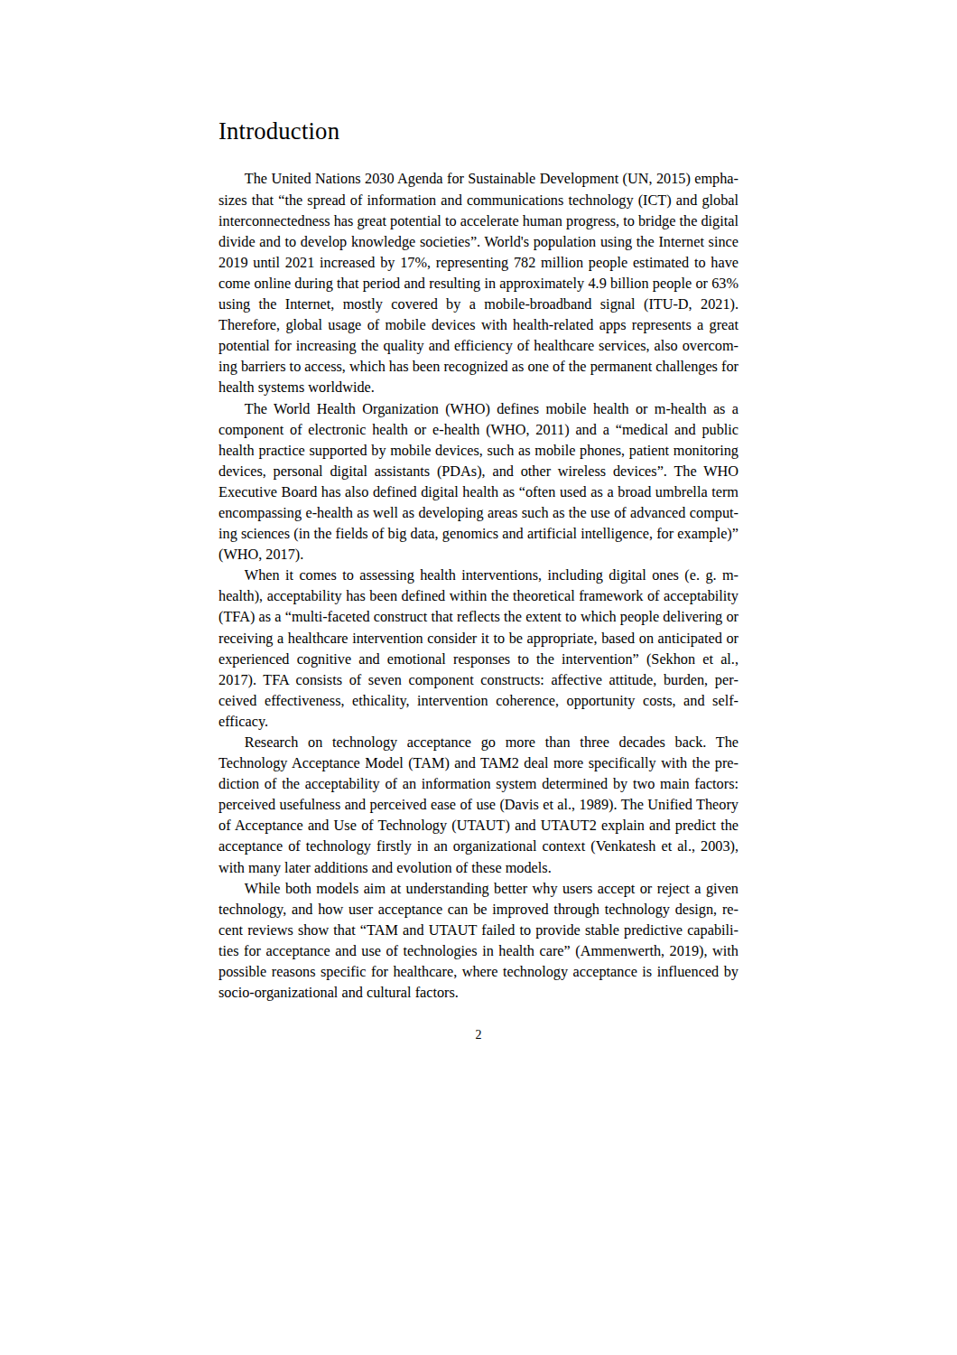Introduction
The United Nations 2030 Agenda for Sustainable Development (UN, 2015) emphasizes that “the spread of information and communications technology (ICT) and global interconnectedness has great potential to accelerate human progress, to bridge the digital divide and to develop knowledge societies”. World's population using the Internet since 2019 until 2021 increased by 17%, representing 782 million people estimated to have come online during that period and resulting in approximately 4.9 billion people or 63% using the Internet, mostly covered by a mobile-broadband signal (ITU-D, 2021). Therefore, global usage of mobile devices with health-related apps represents a great potential for increasing the quality and efficiency of healthcare services, also overcoming barriers to access, which has been recognized as one of the permanent challenges for health systems worldwide.
The World Health Organization (WHO) defines mobile health or m-health as a component of electronic health or e-health (WHO, 2011) and a “medical and public health practice supported by mobile devices, such as mobile phones, patient monitoring devices, personal digital assistants (PDAs), and other wireless devices”. The WHO Executive Board has also defined digital health as “often used as a broad umbrella term encompassing e-health as well as developing areas such as the use of advanced computing sciences (in the fields of big data, genomics and artificial intelligence, for example)” (WHO, 2017).
When it comes to assessing health interventions, including digital ones (e. g. m-health), acceptability has been defined within the theoretical framework of acceptability (TFA) as a “multi-faceted construct that reflects the extent to which people delivering or receiving a healthcare intervention consider it to be appropriate, based on anticipated or experienced cognitive and emotional responses to the intervention” (Sekhon et al., 2017). TFA consists of seven component constructs: affective attitude, burden, perceived effectiveness, ethicality, intervention coherence, opportunity costs, and self-efficacy.
Research on technology acceptance go more than three decades back. The Technology Acceptance Model (TAM) and TAM2 deal more specifically with the prediction of the acceptability of an information system determined by two main factors: perceived usefulness and perceived ease of use (Davis et al., 1989). The Unified Theory of Acceptance and Use of Technology (UTAUT) and UTAUT2 explain and predict the acceptance of technology firstly in an organizational context (Venkatesh et al., 2003), with many later additions and evolution of these models.
While both models aim at understanding better why users accept or reject a given technology, and how user acceptance can be improved through technology design, recent reviews show that “TAM and UTAUT failed to provide stable predictive capabilities for acceptance and use of technologies in health care” (Ammenwerth, 2019), with possible reasons specific for healthcare, where technology acceptance is influenced by socio-organizational and cultural factors.
2